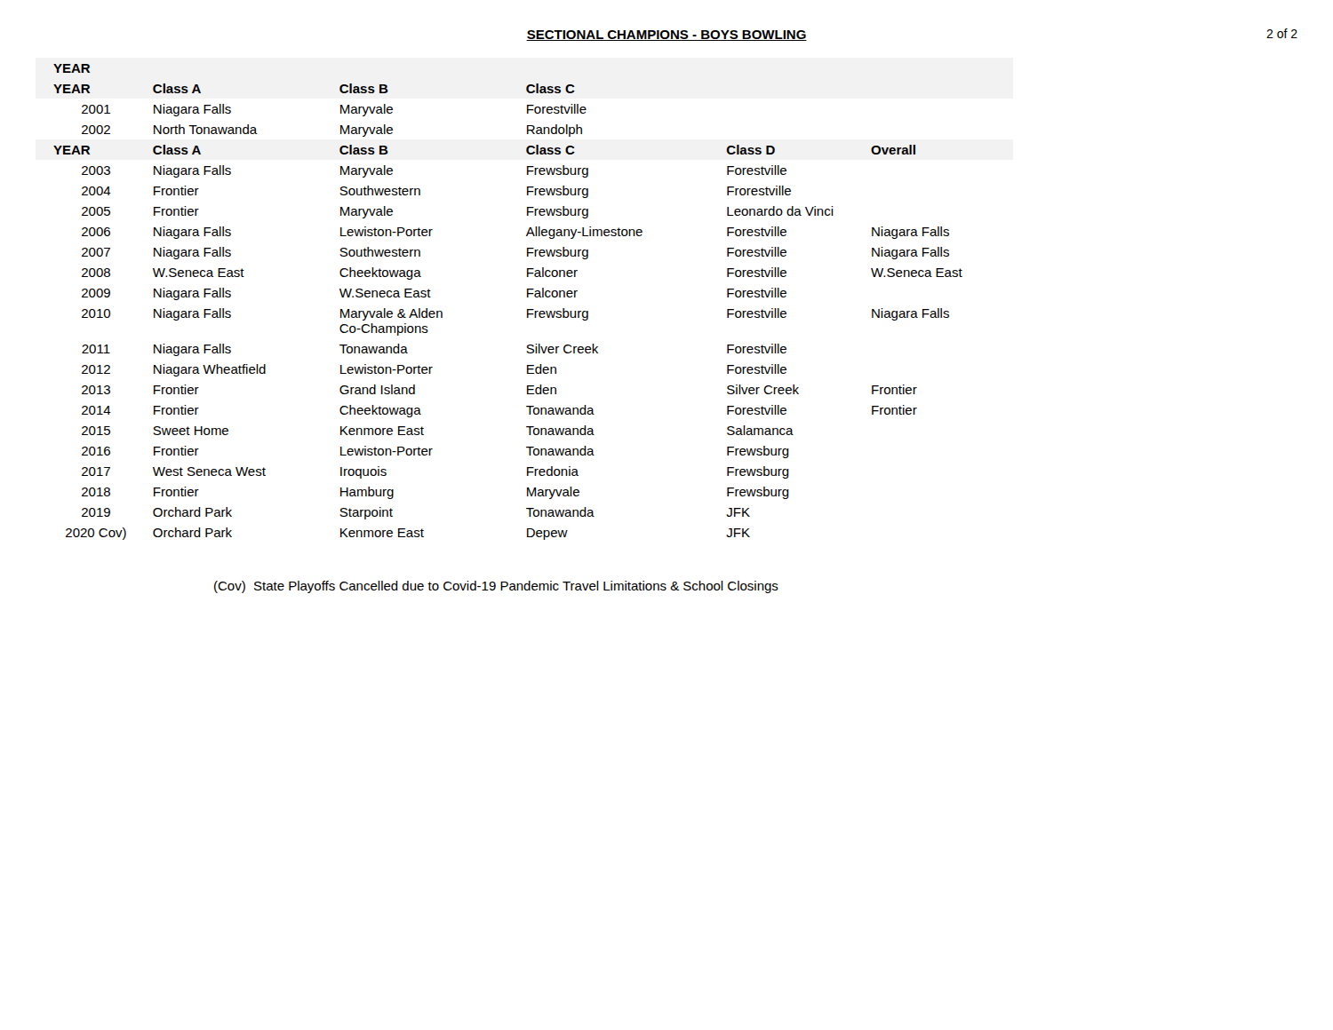SECTIONAL CHAMPIONS - BOYS BOWLING
2 of 2
| YEAR | | | | | |
| YEAR | Class A | Class B | Class C | | |
| 2001 | Niagara Falls | Maryvale | Forestville | | |
| 2002 | North Tonawanda | Maryvale | Randolph | | |
| YEAR | Class A | Class B | Class C | Class D | Overall |
| 2003 | Niagara Falls | Maryvale | Frewsburg | Forestville | |
| 2004 | Frontier | Southwestern | Frewsburg | Frorestville | |
| 2005 | Frontier | Maryvale | Frewsburg | Leonardo da Vinci | |
| 2006 | Niagara Falls | Lewiston-Porter | Allegany-Limestone | Forestville | Niagara Falls |
| 2007 | Niagara Falls | Southwestern | Frewsburg | Forestville | Niagara Falls |
| 2008 | W.Seneca East | Cheektowaga | Falconer | Forestville | W.Seneca East |
| 2009 | Niagara Falls | W.Seneca East | Falconer | Forestville | |
| 2010 | Niagara Falls | Maryvale & Alden Co-Champions | Frewsburg | Forestville | Niagara Falls |
| 2011 | Niagara Falls | Tonawanda | Silver Creek | Forestville | |
| 2012 | Niagara Wheatfield | Lewiston-Porter | Eden | Forestville | |
| 2013 | Frontier | Grand Island | Eden | Silver Creek | Frontier |
| 2014 | Frontier | Cheektowaga | Tonawanda | Forestville | Frontier |
| 2015 | Sweet Home | Kenmore East | Tonawanda | Salamanca | |
| 2016 | Frontier | Lewiston-Porter | Tonawanda | Frewsburg | |
| 2017 | West Seneca West | Iroquois | Fredonia | Frewsburg | |
| 2018 | Frontier | Hamburg | Maryvale | Frewsburg | |
| 2019 | Orchard Park | Starpoint | Tonawanda | JFK | |
| 2020 Cov) | Orchard Park | Kenmore East | Depew | JFK | |
(Cov) State Playoffs Cancelled due to Covid-19 Pandemic Travel Limitations & School Closings